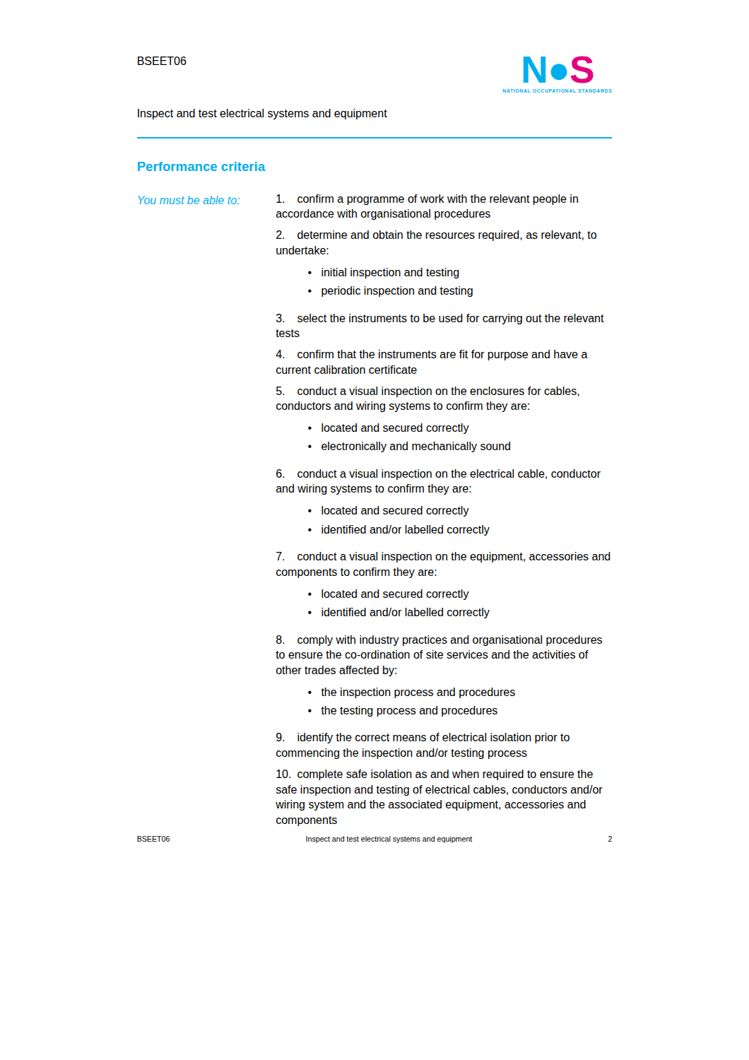BSEET06
Inspect and test electrical systems and equipment
N●S
NATIONAL OCCUPATIONAL STANDARDS
Performance criteria
You must be able to:
1. confirm a programme of work with the relevant people in accordance with organisational procedures
2. determine and obtain the resources required, as relevant, to undertake:
initial inspection and testing
periodic inspection and testing
3. select the instruments to be used for carrying out the relevant tests
4. confirm that the instruments are fit for purpose and have a current calibration certificate
5. conduct a visual inspection on the enclosures for cables, conductors and wiring systems to confirm they are:
located and secured correctly
electronically and mechanically sound
6. conduct a visual inspection on the electrical cable, conductor and wiring systems to confirm they are:
located and secured correctly
identified and/or labelled correctly
7. conduct a visual inspection on the equipment, accessories and components to confirm they are:
located and secured correctly
identified and/or labelled correctly
8. comply with industry practices and organisational procedures to ensure the co-ordination of site services and the activities of other trades affected by:
the inspection process and procedures
the testing process and procedures
9. identify the correct means of electrical isolation prior to commencing the inspection and/or testing process
10. complete safe isolation as and when required to ensure the safe inspection and testing of electrical cables, conductors and/or wiring system and the associated equipment, accessories and components
BSEET06
Inspect and test electrical systems and equipment
2